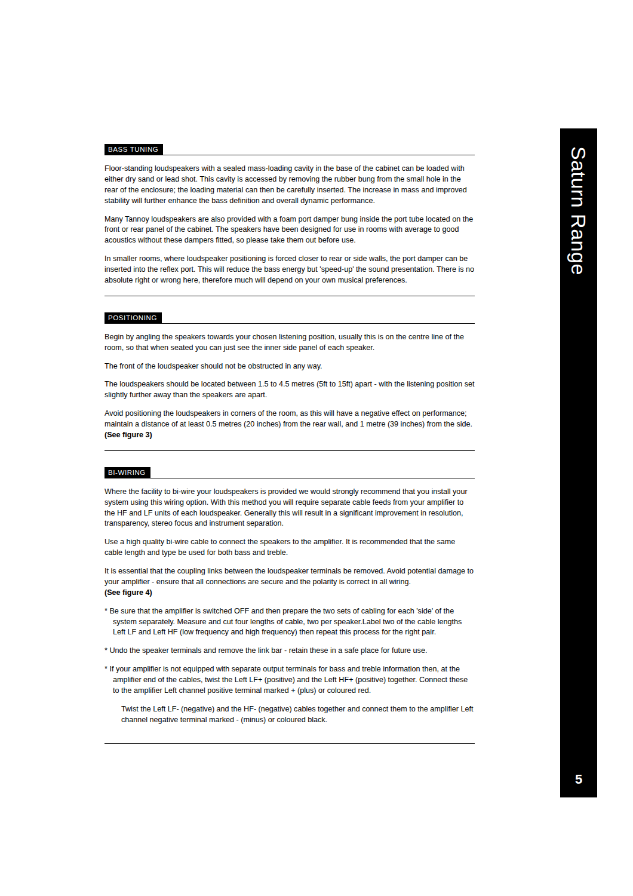Saturn Range
5
BASS TUNING
Floor-standing loudspeakers with a sealed mass-loading cavity in the base of the cabinet can be loaded with either dry sand or lead shot. This cavity is accessed by removing the rubber bung from the small hole in the rear of the enclosure; the loading material can then be carefully inserted. The increase in mass and improved stability will further enhance the bass definition and overall dynamic performance.
Many Tannoy loudspeakers are also provided with a foam port damper bung inside the port tube located on the front or rear panel of the cabinet. The speakers have been designed for use in rooms with average to good acoustics without these dampers fitted, so please take them out before use.
In smaller rooms, where loudspeaker positioning is forced closer to rear or side walls, the port damper can be inserted into the reflex port. This will reduce the bass energy but 'speed-up' the sound presentation. There is no absolute right or wrong here, therefore much will depend on your own musical preferences.
POSITIONING
Begin by angling the speakers towards your chosen listening position, usually this is on the centre line of the room, so that when seated you can just see the inner side panel of each speaker.
The front of the loudspeaker should not be obstructed in any way.
The loudspeakers should be located between 1.5 to 4.5 metres (5ft to 15ft) apart - with the listening position set slightly further away than the speakers are apart.
Avoid positioning the loudspeakers in corners of the room, as this will have a negative effect on performance; maintain a distance of at least 0.5 metres (20 inches) from the rear wall, and 1 metre (39 inches) from the side. (See figure 3)
BI-WIRING
Where the facility to bi-wire your loudspeakers is provided we would strongly recommend that you install your system using this wiring option. With this method you will require separate cable feeds from your amplifier to the HF and LF units of each loudspeaker. Generally this will result in a significant improvement in resolution, transparency, stereo focus and instrument separation.
Use a high quality bi-wire cable to connect the speakers to the amplifier. It is recommended that the same cable length and type be used for both bass and treble.
It is essential that the coupling links between the loudspeaker terminals be removed. Avoid potential damage to your amplifier - ensure that all connections are secure and the polarity is correct in all wiring.
(See figure 4)
* Be sure that the amplifier is switched OFF and then prepare the two sets of cabling for each 'side' of the system separately. Measure and cut four lengths of cable, two per speaker.Label two of the cable lengths Left LF and Left HF (low frequency and high frequency) then repeat this process for the right pair.
* Undo the speaker terminals and remove the link bar - retain these in a safe place for future use.
* If your amplifier is not equipped with separate output terminals for bass and treble information then, at the amplifier end of the cables, twist the Left LF+ (positive) and the Left HF+ (positive) together. Connect these to the amplifier Left channel positive terminal marked + (plus) or coloured red. Twist the Left LF- (negative) and the HF- (negative) cables together and connect them to the amplifier Left channel negative terminal marked - (minus) or coloured black.